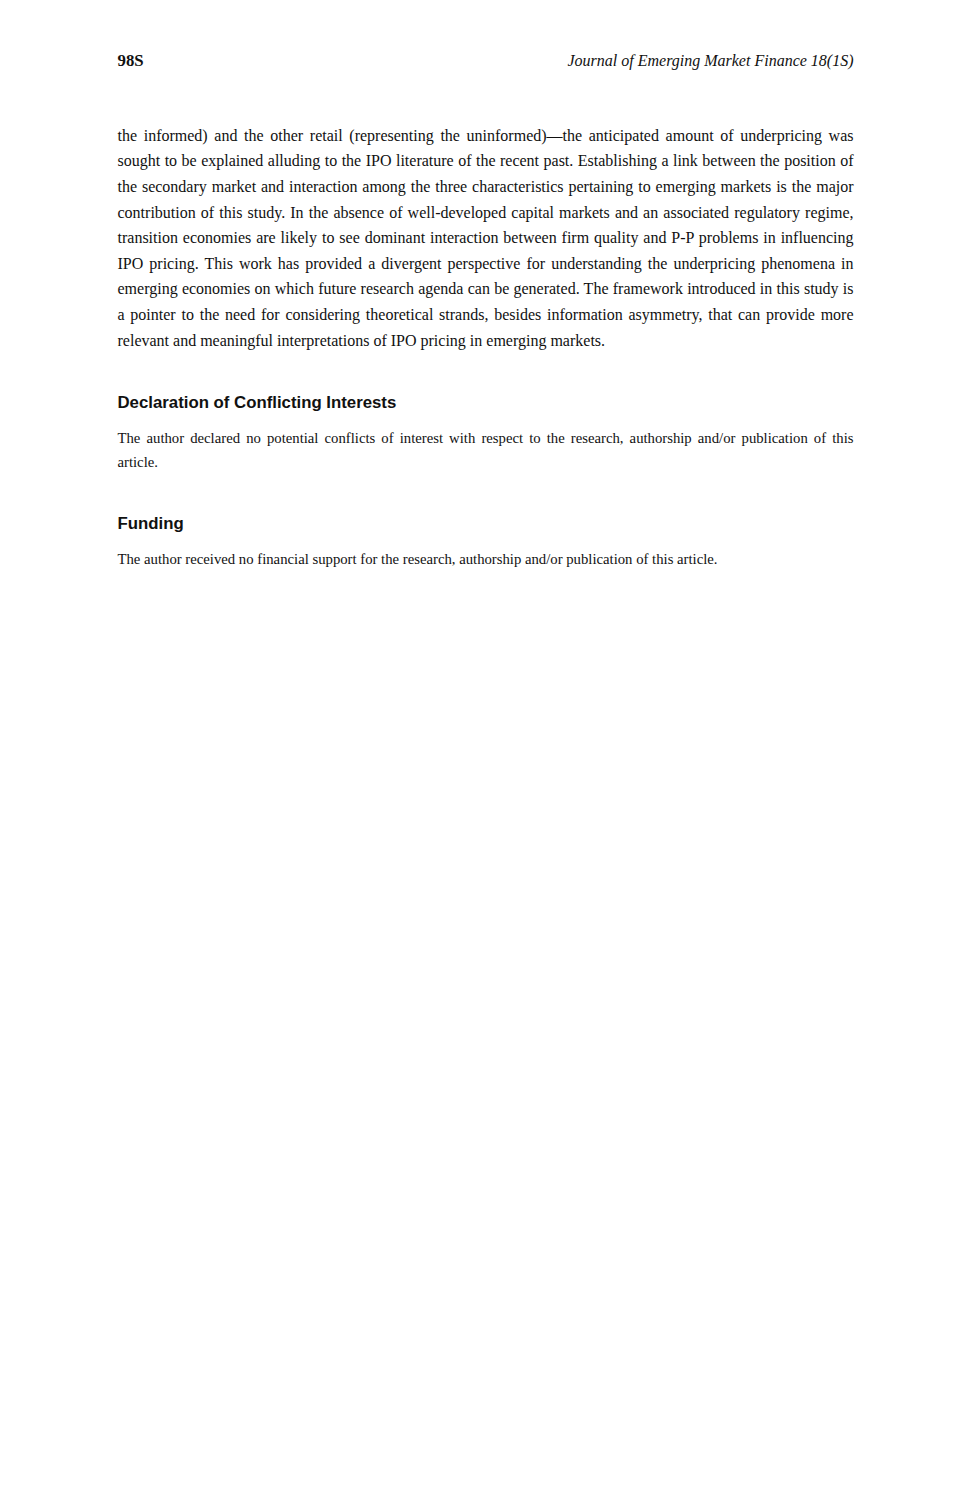98S Journal of Emerging Market Finance 18(1S)
the informed) and the other retail (representing the uninformed)—the anticipated amount of underpricing was sought to be explained alluding to the IPO literature of the recent past. Establishing a link between the position of the secondary market and interaction among the three characteristics pertaining to emerging markets is the major contribution of this study. In the absence of well-developed capital markets and an associated regulatory regime, transition economies are likely to see dominant interaction between firm quality and P-P problems in influencing IPO pricing. This work has provided a divergent perspective for understanding the underpricing phenomena in emerging economies on which future research agenda can be generated. The framework introduced in this study is a pointer to the need for considering theoretical strands, besides information asymmetry, that can provide more relevant and meaningful interpretations of IPO pricing in emerging markets.
Declaration of Conflicting Interests
The author declared no potential conflicts of interest with respect to the research, authorship and/or publication of this article.
Funding
The author received no financial support for the research, authorship and/or publication of this article.